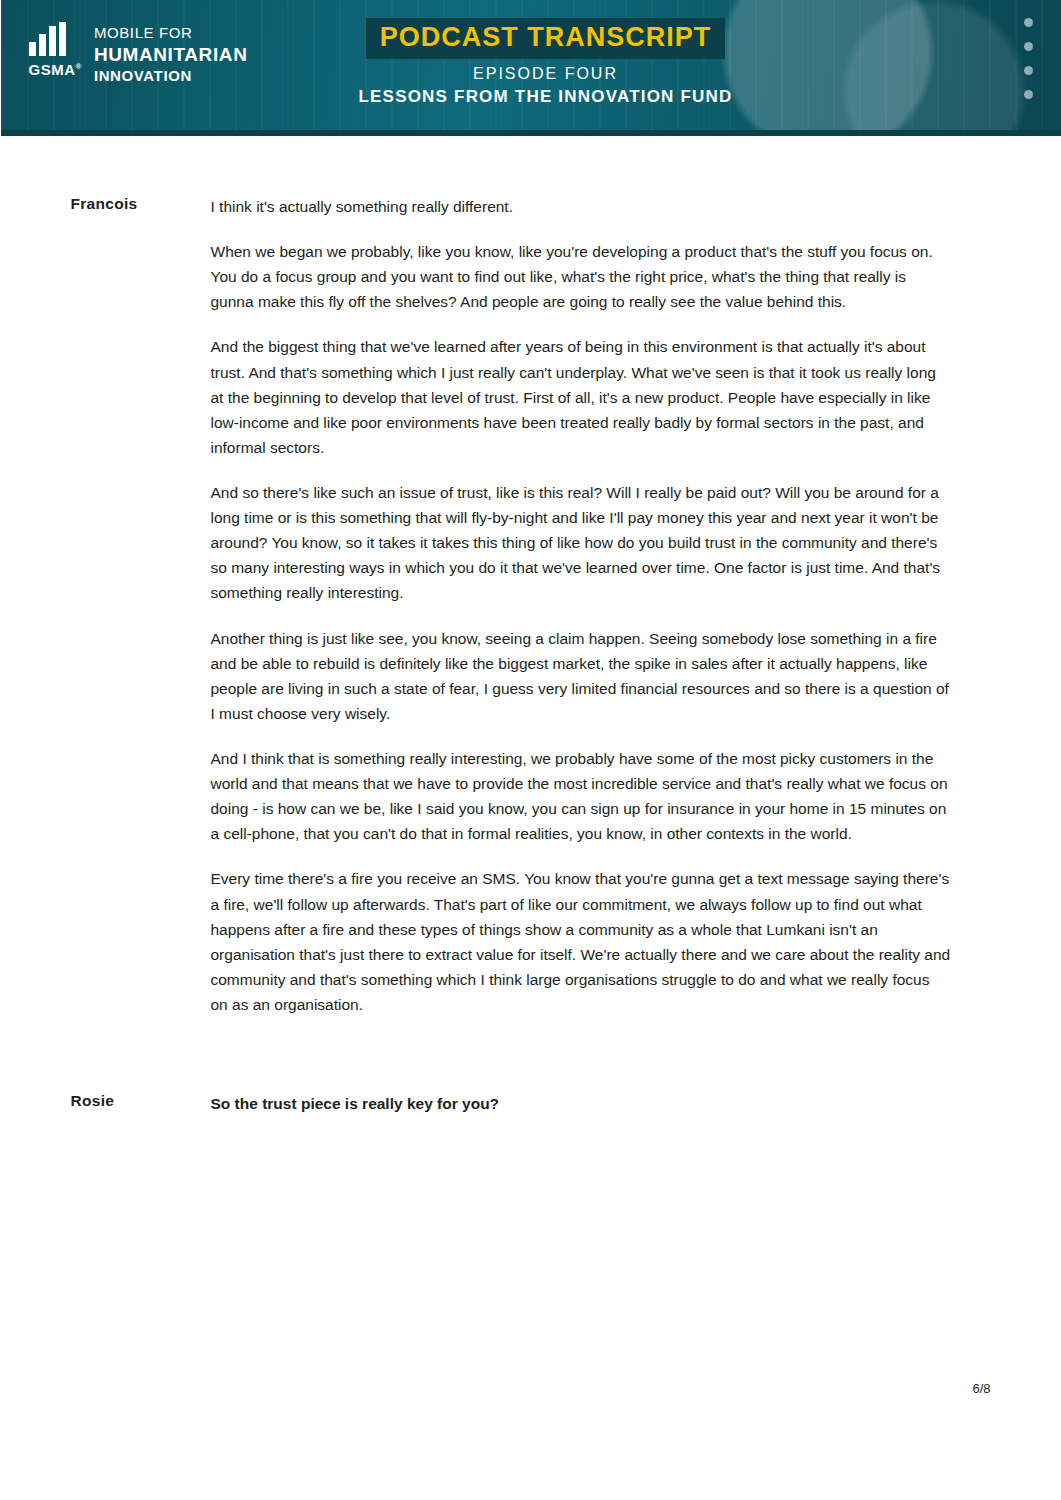GSMA®
MOBILE FOR HUMANITARIAN INNOVATION
PODCAST TRANSCRIPT
Episode Four
Lessons from the Innovation Fund
Francois
I think it's actually something really different.
When we began we probably, like you know, like you're developing a product that's the stuff you focus on. You do a focus group and you want to find out like, what's the right price, what's the thing that really is gunna make this fly off the shelves? And people are going to really see the value behind this.
And the biggest thing that we've learned after years of being in this environment is that actually it's about trust. And that's something which I just really can't underplay. What we've seen is that it took us really long at the beginning to develop that level of trust. First of all, it's a new product. People have especially in like low-income and like poor environments have been treated really badly by formal sectors in the past, and informal sectors.
And so there's like such an issue of trust, like is this real? Will I really be paid out? Will you be around for a long time or is this something that will fly-by-night and like I'll pay money this year and next year it won't be around? You know, so it takes it takes this thing of like how do you build trust in the community and there's so many interesting ways in which you do it that we've learned over time. One factor is just time. And that's something really interesting.
Another thing is just like see, you know, seeing a claim happen. Seeing somebody lose something in a fire and be able to rebuild is definitely like the biggest market, the spike in sales after it actually happens, like people are living in such a state of fear, I guess very limited financial resources and so there is a question of I must choose very wisely.
And I think that is something really interesting, we probably have some of the most picky customers in the world and that means that we have to provide the most incredible service and that's really what we focus on doing - is how can we be, like I said you know, you can sign up for insurance in your home in 15 minutes on a cell-phone, that you can't do that in formal realities, you know, in other contexts in the world.
Every time there's a fire you receive an SMS. You know that you're gunna get a text message saying there's a fire, we'll follow up afterwards. That's part of like our commitment, we always follow up to find out what happens after a fire and these types of things show a community as a whole that Lumkani isn't an organisation that's just there to extract value for itself. We're actually there and we care about the reality and community and that's something which I think large organisations struggle to do and what we really focus on as an organisation.
Rosie
So the trust piece is really key for you?
6/8